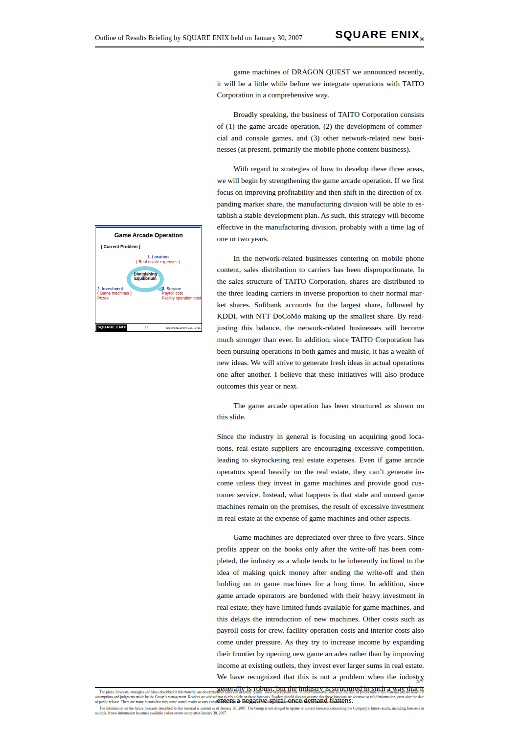Outline of Results Briefing by SQUARE ENIX held on January 30, 2007
SQUARE ENIX®
Game Arcade Operation
[ Current Problem ]
1. Location
( Real estate expenses )
Diminishing
Equilibrium
2. Investment
( Game machines )
Prizes
3. Service
Payroll cost
Facility operation cost
SQUARE ENIX 12 SQUARE ENIX CO., LTD.
game machines of DRAGON QUEST we announced recently, it will be a little while before we integrate operations with TAITO Corporation in a comprehensive way.
Broadly speaking, the business of TAITO Corporation consists of (1) the game arcade operation, (2) the development of commercial and console games, and (3) other network-related new businesses (at present, primarily the mobile phone content business).
With regard to strategies of how to develop these three areas, we will begin by strengthening the game arcade operation. If we first focus on improving profitability and then shift in the direction of expanding market share, the manufacturing division will be able to establish a stable development plan. As such, this strategy will become effective in the manufacturing division, probably with a time lag of one or two years.
In the network-related businesses centering on mobile phone content, sales distribution to carriers has been disproportionate. In the sales structure of TAITO Corporation, shares are distributed to the three leading carriers in inverse proportion to their normal market shares. Softbank accounts for the largest share, followed by KDDI, with NTT DoCoMo making up the smallest share. By readjusting this balance, the network-related businesses will become much stronger than ever. In addition, since TAITO Corporation has been pursuing operations in both games and music, it has a wealth of new ideas. We will strive to generate fresh ideas in actual operations one after another. I believe that these initiatives will also produce outcomes this year or next.
The game arcade operation has been structured as shown on this slide.
Since the industry in general is focusing on acquiring good locations, real estate suppliers are encouraging excessive competition, leading to skyrocketing real estate expenses. Even if game arcade operators spend heavily on the real estate, they can’t generate income unless they invest in game machines and provide good customer service. Instead, what happens is that stale and unused game machines remain on the premises, the result of excessive investment in real estate at the expense of game machines and other aspects.
Game machines are depreciated over three to five years. Since profits appear on the books only after the write-off has been completed, the industry as a whole tends to be inherently inclined to the idea of making quick money after ending the write-off and then holding on to game machines for a long time. In addition, since game arcade operators are burdened with their heavy investment in real estate, they have limited funds available for game machines, and this delays the introduction of new machines. Other costs such as payroll costs for crew, facility operation costs and interior costs also come under pressure. As they try to increase income by expanding their frontier by opening new game arcades rather than by improving income at existing outlets, they invest ever larger sums in real estate. We have recognized that this is not a problem when the industry generally is robust, but the industry is structured in such a way that it enters a negative spiral once demand flattens.
5/7
The plans, forecasts, strategies and ideas described in this material are descriptions of forecasts of future results. These descriptions rely on information available as of the date of production of this material and are based on assumptions and judgments made by the Group’s management. Readers are advised not to rely solely on these forecasts. Readers should also not assume that these forecasts are accurate or valid information, even after the date of public release. There are many factors that may cause actual results to vary considerably from the forecasts, and in some cases actual results may be inferior to forecasts.
The information on the future forecasts described in this material is current as of January 30, 2007. The Group is not obliged to update or correct forecasts concerning the Company’s future results, including forecasts or outlook, if new information becomes available and/or events occur after January 30, 2007.